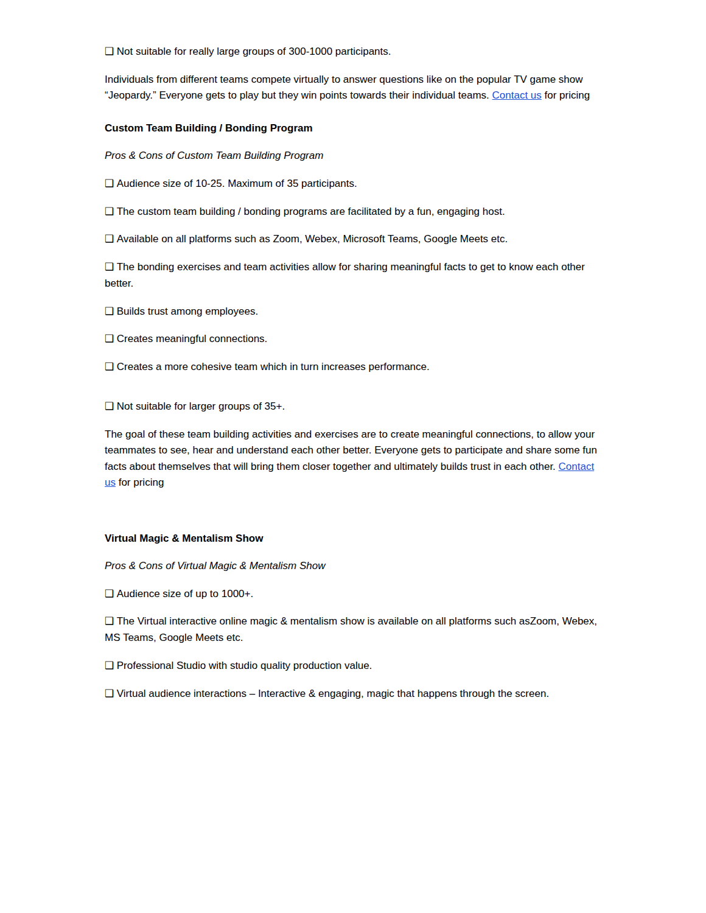Not suitable for really large groups of 300-1000 participants.
Individuals from different teams compete virtually to answer questions like on the popular TV game show “Jeopardy.” Everyone gets to play but they win points towards their individual teams. Contact us for pricing
Custom Team Building / Bonding Program
Pros & Cons of Custom Team Building Program
Audience size of 10-25. Maximum of 35 participants.
The custom team building / bonding programs are facilitated by a fun, engaging host.
Available on all platforms such as Zoom, Webex, Microsoft Teams, Google Meets etc.
The bonding exercises and team activities allow for sharing meaningful facts to get to know each other better.
Builds trust among employees.
Creates meaningful connections.
Creates a more cohesive team which in turn increases performance.
Not suitable for larger groups of 35+.
The goal of these team building activities and exercises are to create meaningful connections, to allow your teammates to see, hear and understand each other better. Everyone gets to participate and share some fun facts about themselves that will bring them closer together and ultimately builds trust in each other. Contact us for pricing
Virtual Magic & Mentalism Show
Pros & Cons of Virtual Magic & Mentalism Show
Audience size of up to 1000+.
The Virtual interactive online magic & mentalism show is available on all platforms such asZoom, Webex, MS Teams, Google Meets etc.
Professional Studio with studio quality production value.
Virtual audience interactions – Interactive & engaging, magic that happens through the screen.